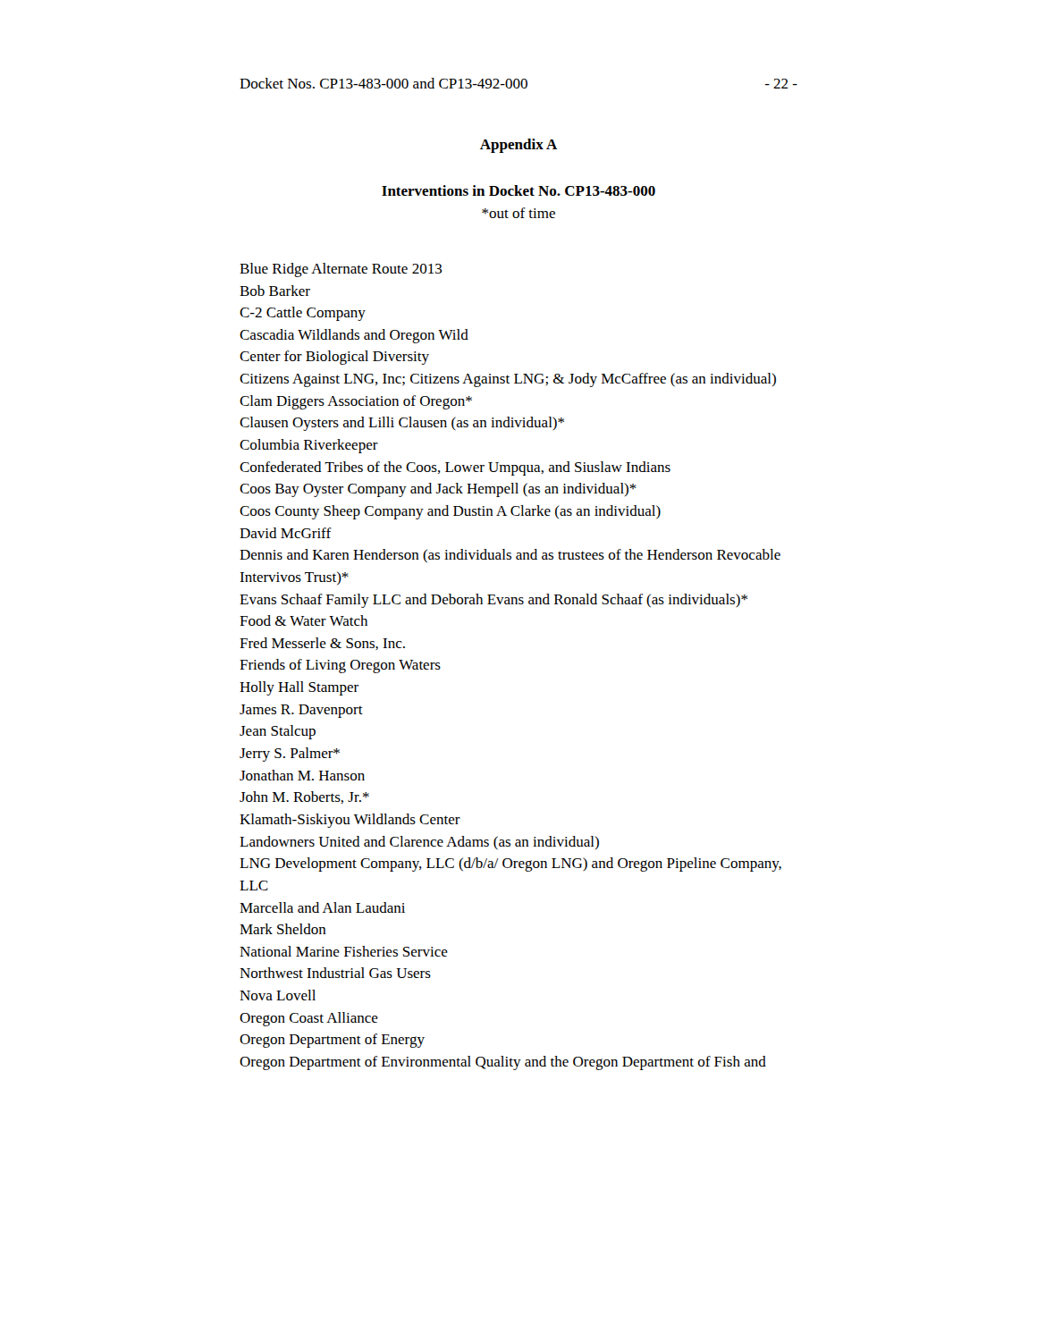Docket Nos. CP13-483-000 and CP13-492-000
- 22 -
Appendix A
Interventions in Docket No. CP13-483-000
*out of time
Blue Ridge Alternate Route 2013
Bob Barker
C-2 Cattle Company
Cascadia Wildlands and Oregon Wild
Center for Biological Diversity
Citizens Against LNG, Inc; Citizens Against LNG; & Jody McCaffree (as an individual)
Clam Diggers Association of Oregon*
Clausen Oysters and Lilli Clausen (as an individual)*
Columbia Riverkeeper
Confederated Tribes of the Coos, Lower Umpqua, and Siuslaw Indians
Coos Bay Oyster Company and Jack Hempell (as an individual)*
Coos County Sheep Company and Dustin A Clarke (as an individual)
David McGriff
Dennis and Karen Henderson (as individuals and as trustees of the Henderson Revocable Intervivos Trust)*
Evans Schaaf Family LLC and Deborah Evans and Ronald Schaaf (as individuals)*
Food & Water Watch
Fred Messerle & Sons, Inc.
Friends of Living Oregon Waters
Holly Hall Stamper
James R. Davenport
Jean Stalcup
Jerry S. Palmer*
Jonathan M. Hanson
John M. Roberts, Jr.*
Klamath-Siskiyou Wildlands Center
Landowners United and Clarence Adams (as an individual)
LNG Development Company, LLC (d/b/a/ Oregon LNG) and Oregon Pipeline Company, LLC
Marcella and Alan Laudani
Mark Sheldon
National Marine Fisheries Service
Northwest Industrial Gas Users
Nova Lovell
Oregon Coast Alliance
Oregon Department of Energy
Oregon Department of Environmental Quality and the Oregon Department of Fish and